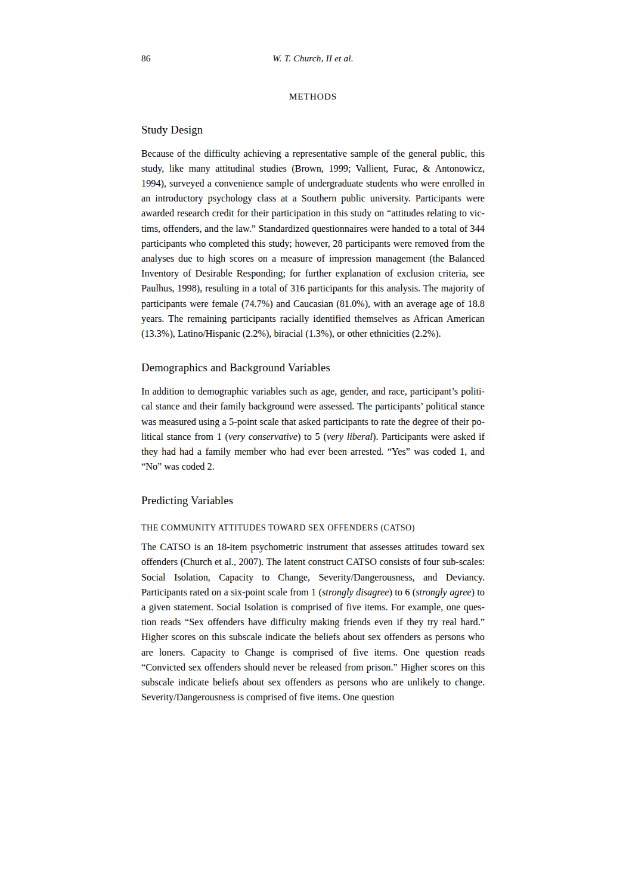86 W. T. Church, II et al.
METHODS
Study Design
Because of the difficulty achieving a representative sample of the general public, this study, like many attitudinal studies (Brown, 1999; Vallient, Furac, & Antonowicz, 1994), surveyed a convenience sample of undergraduate students who were enrolled in an introductory psychology class at a Southern public university. Participants were awarded research credit for their participation in this study on “attitudes relating to victims, offenders, and the law.” Standardized questionnaires were handed to a total of 344 participants who completed this study; however, 28 participants were removed from the analyses due to high scores on a measure of impression management (the Balanced Inventory of Desirable Responding; for further explanation of exclusion criteria, see Paulhus, 1998), resulting in a total of 316 participants for this analysis. The majority of participants were female (74.7%) and Caucasian (81.0%), with an average age of 18.8 years. The remaining participants racially identified themselves as African American (13.3%), Latino/Hispanic (2.2%), biracial (1.3%), or other ethnicities (2.2%).
Demographics and Background Variables
In addition to demographic variables such as age, gender, and race, participant’s political stance and their family background were assessed. The participants’ political stance was measured using a 5-point scale that asked participants to rate the degree of their political stance from 1 (very conservative) to 5 (very liberal). Participants were asked if they had had a family member who had ever been arrested. “Yes” was coded 1, and “No” was coded 2.
Predicting Variables
The community attitudes toward sex offenders (CATSO)
The CATSO is an 18-item psychometric instrument that assesses attitudes toward sex offenders (Church et al., 2007). The latent construct CATSO consists of four sub-scales: Social Isolation, Capacity to Change, Severity/Dangerousness, and Deviancy. Participants rated on a six-point scale from 1 (strongly disagree) to 6 (strongly agree) to a given statement. Social Isolation is comprised of five items. For example, one question reads “Sex offenders have difficulty making friends even if they try real hard.” Higher scores on this subscale indicate the beliefs about sex offenders as persons who are loners. Capacity to Change is comprised of five items. One question reads “Convicted sex offenders should never be released from prison.” Higher scores on this subscale indicate beliefs about sex offenders as persons who are unlikely to change. Severity/Dangerousness is comprised of five items. One question